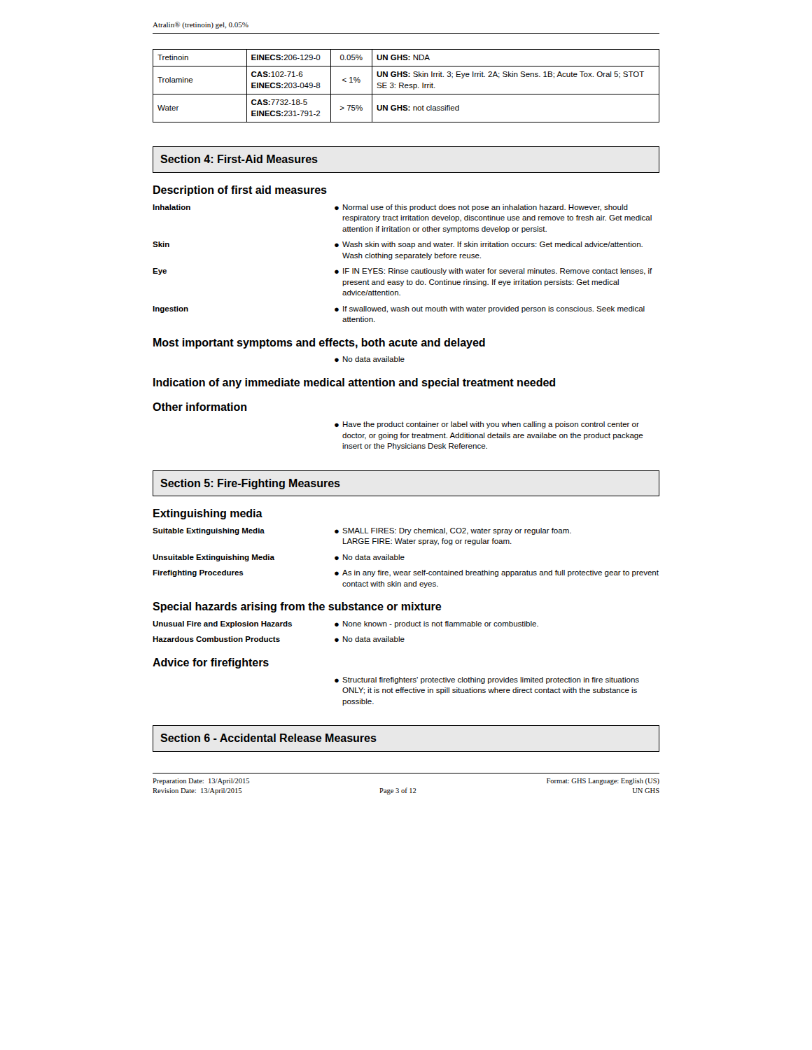Atralin® (tretinoin) gel, 0.05%
| Tretinoin | EINECS: 206-129-0 | 0.05% | UN GHS: NDA |
| Trolamine | CAS: 102-71-6 EINECS: 203-049-8 | < 1% | UN GHS: Skin Irrit. 3; Eye Irrit. 2A; Skin Sens. 1B; Acute Tox. Oral 5; STOT SE 3: Resp. Irrit. |
| Water | CAS: 7732-18-5 EINECS: 231-791-2 | > 75% | UN GHS: not classified |
Section 4: First-Aid Measures
Description of first aid measures
Inhalation
●
Normal use of this product does not pose an inhalation hazard. However, should respiratory tract irritation develop, discontinue use and remove to fresh air. Get medical attention if irritation or other symptoms develop or persist.
Skin
●
Wash skin with soap and water. If skin irritation occurs: Get medical advice/attention. Wash clothing separately before reuse.
Eye
●
IF IN EYES: Rinse cautiously with water for several minutes. Remove contact lenses, if present and easy to do. Continue rinsing. If eye irritation persists: Get medical advice/attention.
Ingestion
●
If swallowed, wash out mouth with water provided person is conscious. Seek medical attention.
Most important symptoms and effects, both acute and delayed
●
No data available
Indication of any immediate medical attention and special treatment needed
Other information
●
Have the product container or label with you when calling a poison control center or doctor, or going for treatment. Additional details are availabe on the product package insert or the Physicians Desk Reference.
Section 5: Fire-Fighting Measures
Extinguishing media
Suitable Extinguishing Media
●
SMALL FIRES: Dry chemical, CO2, water spray or regular foam.
LARGE FIRE: Water spray, fog or regular foam.
Unsuitable Extinguishing Media
●
No data available
Firefighting Procedures
●
As in any fire, wear self-contained breathing apparatus and full protective gear to prevent contact with skin and eyes.
Special hazards arising from the substance or mixture
Unusual Fire and Explosion Hazards
●
None known - product is not flammable or combustible.
Hazardous Combustion Products
●
No data available
Advice for firefighters
●
Structural firefighters' protective clothing provides limited protection in fire situations ONLY; it is not effective in spill situations where direct contact with the substance is possible.
Section 6 - Accidental Release Measures
Preparation Date: 13/April/2015
Revision Date: 13/April/2015
Page 3 of 12
Format: GHS Language: English (US)
UN GHS